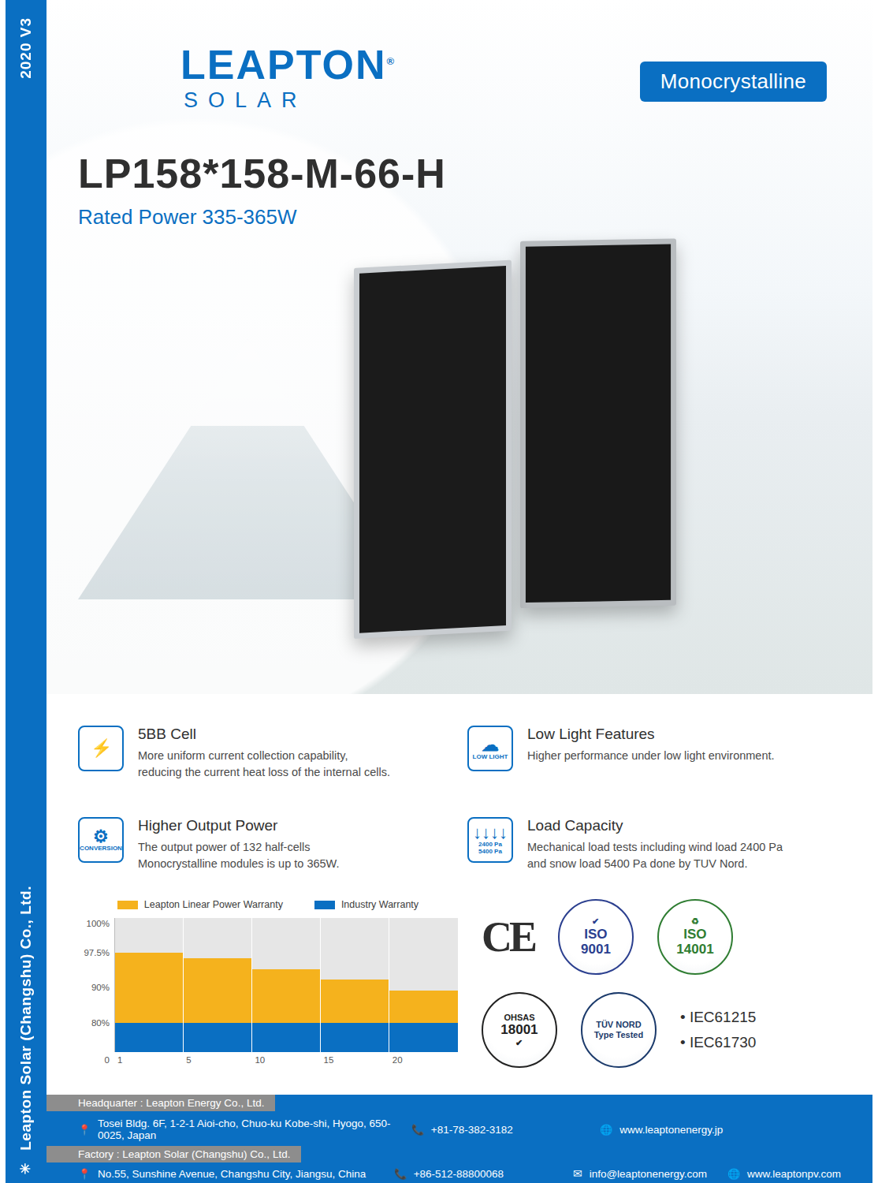2020 V3
✳ Leapton Solar (Changshu) Co., Ltd.
LEAPTON®
SOLAR
Monocrystalline
LP158*158-M-66-H
Rated Power 335-365W
⚡
5BB Cell
More uniform current collection capability,
reducing the current heat loss of the internal cells.
☁LOW LIGHT
Low Light Features
Higher performance under low light environment.
⚙CONVERSION
Higher Output Power
The output power of 132 half-cells
Monocrystalline modules is up to 365W.
↓↓↓↓2400 Pa
5400 Pa
Load Capacity
Mechanical load tests including wind load 2400 Pa
and snow load 5400 Pa done by TUV Nord.
Leapton Linear Power Warranty Industry Warranty
100% 97.5% 90% 80%
0
15101520
CE
✔
ISO
9001
♻
ISO
14001
OHSAS
18001
✔
TÜV NORD
Type Tested
IEC61215
IEC61730
Headquarter : Leapton Energy Co., Ltd.
Tosei Bldg. 6F, 1-2-1 Aioi-cho, Chuo-ku Kobe-shi, Hyogo, 650-0025, Japan
+81-78-382-3182
www.leaptonenergy.jp
Factory : Leapton Solar (Changshu) Co., Ltd.
No.55, Sunshine Avenue, Changshu City, Jiangsu, China
+86-512-88800068
info@leaptonenergy.com www.leaptonpv.com